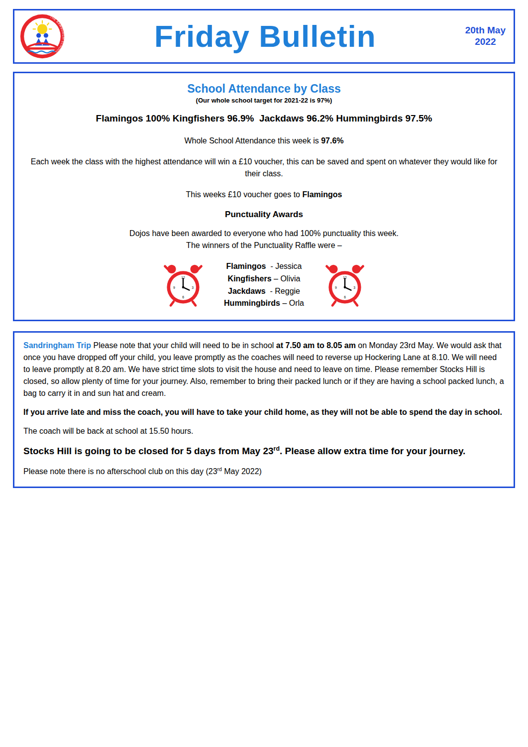THE BAWBURGH SCHOOL
Friday Bulletin
20th May
2022
School Attendance by Class
(Our whole school target for 2021-22 is 97%)
Flamingos 100% Kingfishers 96.9% Jackdaws 96.2% Hummingbirds 97.5%
Whole School Attendance this week is 97.6%
Each week the class with the highest attendance will win a £10 voucher, this can be saved and spent on whatever they would like for their class.
This weeks £10 voucher goes to Flamingos
Punctuality Awards
Dojos have been awarded to everyone who had 100% punctuality this week.
The winners of the Punctuality Raffle were –
12 3 6 9
Flamingos - Jessica
Kingfishers – Olivia
Jackdaws - Reggie
Hummingbirds – Orla
12 3 6 9
Sandringham Trip Please note that your child will need to be in school at 7.50 am to 8.05 am on Monday 23rd May. We would ask that once you have dropped off your child, you leave promptly as the coaches will need to reverse up Hockering Lane at 8.10. We will need to leave promptly at 8.20 am. We have strict time slots to visit the house and need to leave on time. Please remember Stocks Hill is closed, so allow plenty of time for your journey. Also, remember to bring their packed lunch or if they are having a school packed lunch, a bag to carry it in and sun hat and cream.
If you arrive late and miss the coach, you will have to take your child home, as they will not be able to spend the day in school.
The coach will be back at school at 15.50 hours.
Stocks Hill is going to be closed for 5 days from May 23rd. Please allow extra time for your journey.
Please note there is no afterschool club on this day (23rd May 2022)